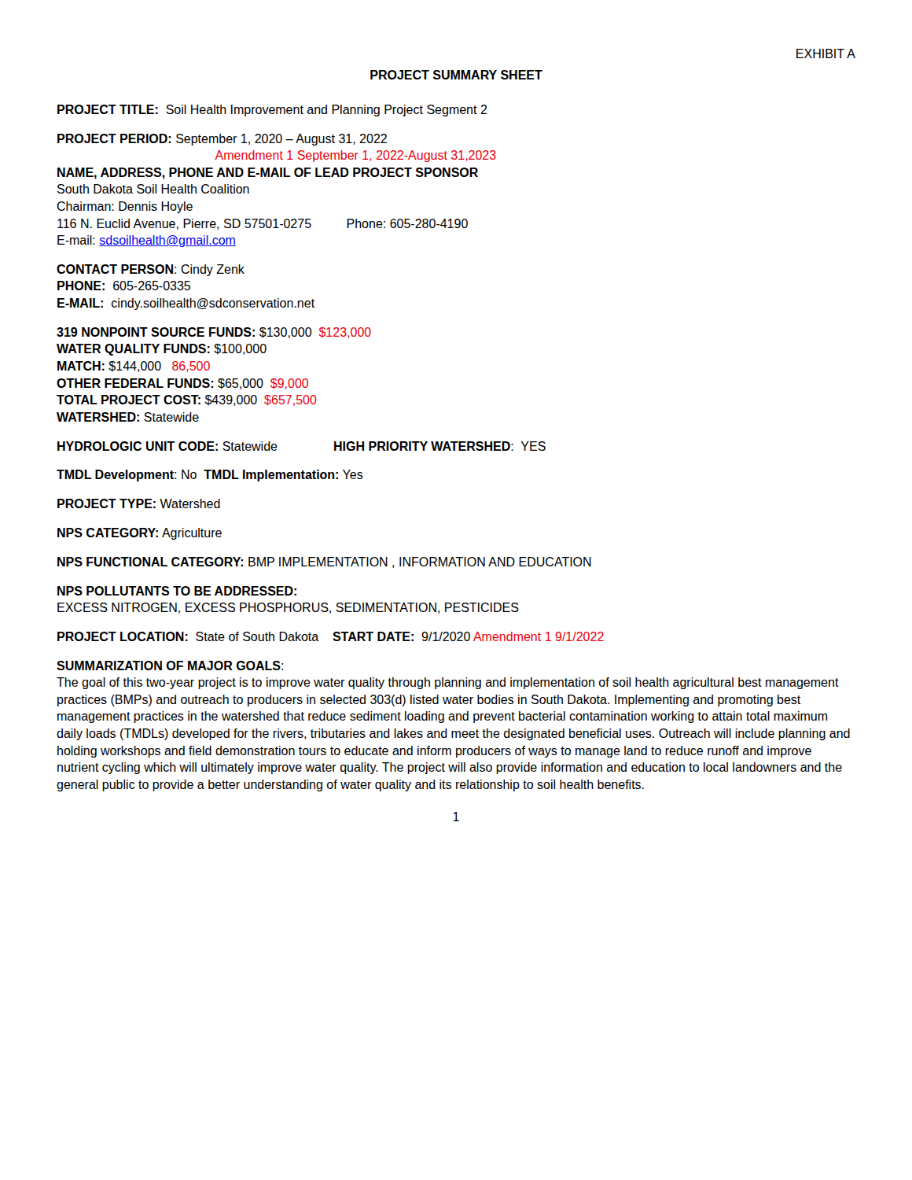EXHIBIT A
PROJECT SUMMARY SHEET
PROJECT TITLE: Soil Health Improvement and Planning Project Segment 2
PROJECT PERIOD: September 1, 2020 – August 31, 2022
Amendment 1 September 1, 2022-August 31,2023
NAME, ADDRESS, PHONE AND E-MAIL OF LEAD PROJECT SPONSOR
South Dakota Soil Health Coalition
Chairman: Dennis Hoyle
116 N. Euclid Avenue, Pierre, SD 57501-0275 Phone: 605-280-4190
E-mail: sdsoilhealth@gmail.com
CONTACT PERSON: Cindy Zenk
PHONE: 605-265-0335
E-MAIL: cindy.soilhealth@sdconservation.net
319 NONPOINT SOURCE FUNDS: $130,000 $123,000
WATER QUALITY FUNDS: $100,000
MATCH: $144,000 86,500
OTHER FEDERAL FUNDS: $65,000 $9,000
TOTAL PROJECT COST: $439,000 $657,500
WATERSHED: Statewide
HYDROLOGIC UNIT CODE: Statewide HIGH PRIORITY WATERSHED: YES
TMDL Development: No TMDL Implementation: Yes
PROJECT TYPE: Watershed
NPS CATEGORY: Agriculture
NPS FUNCTIONAL CATEGORY: BMP IMPLEMENTATION , INFORMATION AND EDUCATION
NPS POLLUTANTS TO BE ADDRESSED:
EXCESS NITROGEN, EXCESS PHOSPHORUS, SEDIMENTATION, PESTICIDES
PROJECT LOCATION: State of South Dakota START DATE: 9/1/2020 Amendment 1 9/1/2022
SUMMARIZATION OF MAJOR GOALS:
The goal of this two-year project is to improve water quality through planning and implementation of soil health agricultural best management practices (BMPs) and outreach to producers in selected 303(d) listed water bodies in South Dakota. Implementing and promoting best management practices in the watershed that reduce sediment loading and prevent bacterial contamination working to attain total maximum daily loads (TMDLs) developed for the rivers, tributaries and lakes and meet the designated beneficial uses. Outreach will include planning and holding workshops and field demonstration tours to educate and inform producers of ways to manage land to reduce runoff and improve nutrient cycling which will ultimately improve water quality. The project will also provide information and education to local landowners and the general public to provide a better understanding of water quality and its relationship to soil health benefits.
1